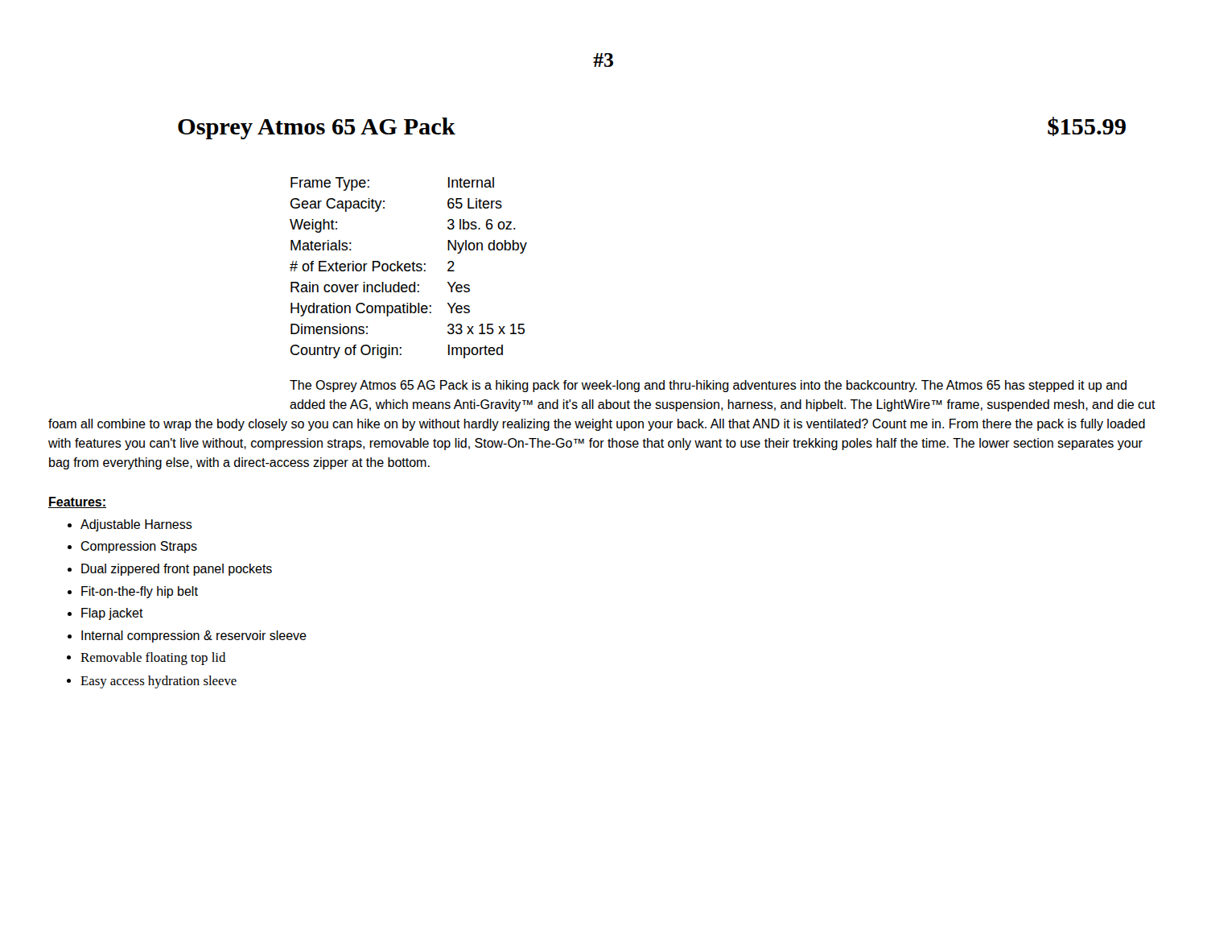#3
Osprey Atmos 65 AG Pack
$155.99
| Frame Type: | Internal |
| Gear Capacity: | 65 Liters |
| Weight: | 3 lbs. 6 oz. |
| Materials: | Nylon dobby |
| # of Exterior Pockets: | 2 |
| Rain cover included: | Yes |
| Hydration Compatible: | Yes |
| Dimensions: | 33 x 15 x 15 |
| Country of Origin: | Imported |
The Osprey Atmos 65 AG Pack is a hiking pack for week-long and thru-hiking adventures into the backcountry. The Atmos 65 has stepped it up and added the AG, which means Anti-Gravity™ and it's all about the suspension, harness, and hipbelt. The LightWire™ frame, suspended mesh, and die cut foam all combine to wrap the body closely so you can hike on by without hardly realizing the weight upon your back. All that AND it is ventilated? Count me in. From there the pack is fully loaded with features you can't live without, compression straps, removable top lid, Stow-On-The-Go™ for those that only want to use their trekking poles half the time. The lower section separates your bag from everything else, with a direct-access zipper at the bottom.
Features:
Adjustable Harness
Compression Straps
Dual zippered front panel pockets
Fit-on-the-fly hip belt
Flap jacket
Internal compression & reservoir sleeve
Removable floating top lid
Easy access hydration sleeve